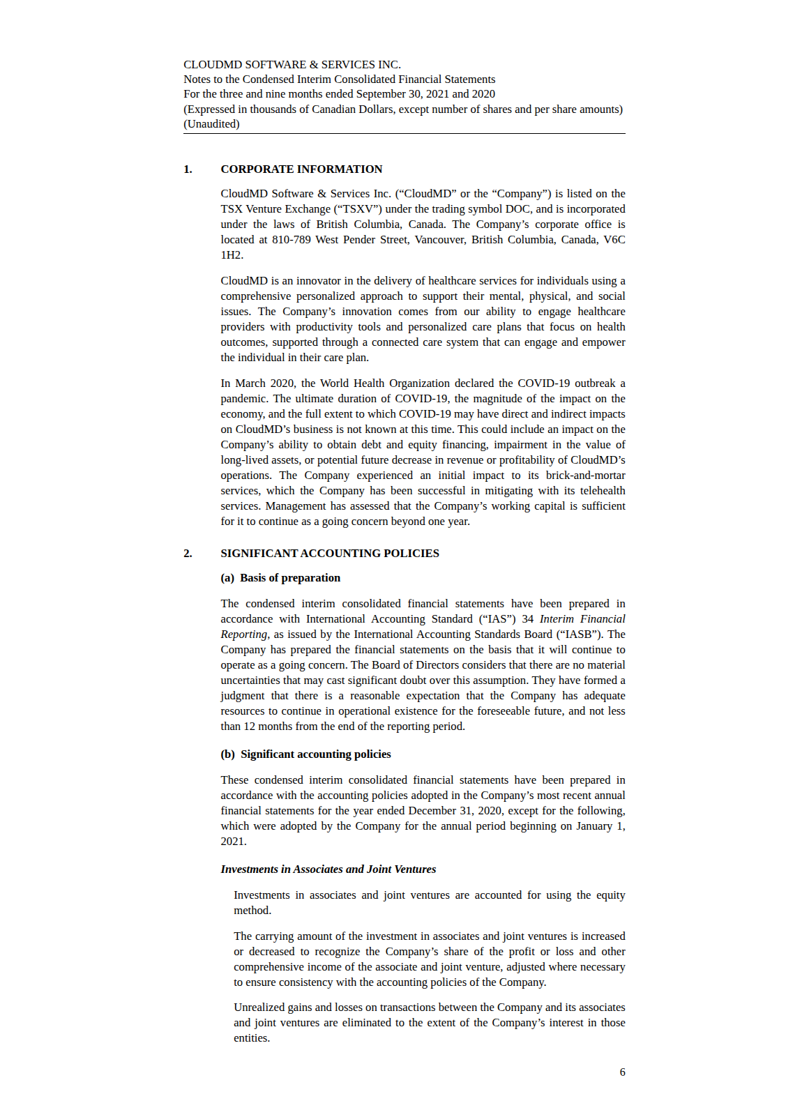CLOUDMD SOFTWARE & SERVICES INC.
Notes to the Condensed Interim Consolidated Financial Statements
For the three and nine months ended September 30, 2021 and 2020
(Expressed in thousands of Canadian Dollars, except number of shares and per share amounts)
(Unaudited)
1. CORPORATE INFORMATION
CloudMD Software & Services Inc. (“CloudMD” or the “Company”) is listed on the TSX Venture Exchange (“TSXV”) under the trading symbol DOC, and is incorporated under the laws of British Columbia, Canada. The Company’s corporate office is located at 810-789 West Pender Street, Vancouver, British Columbia, Canada, V6C 1H2.
CloudMD is an innovator in the delivery of healthcare services for individuals using a comprehensive personalized approach to support their mental, physical, and social issues. The Company’s innovation comes from our ability to engage healthcare providers with productivity tools and personalized care plans that focus on health outcomes, supported through a connected care system that can engage and empower the individual in their care plan.
In March 2020, the World Health Organization declared the COVID-19 outbreak a pandemic. The ultimate duration of COVID-19, the magnitude of the impact on the economy, and the full extent to which COVID-19 may have direct and indirect impacts on CloudMD’s business is not known at this time. This could include an impact on the Company’s ability to obtain debt and equity financing, impairment in the value of long-lived assets, or potential future decrease in revenue or profitability of CloudMD’s operations. The Company experienced an initial impact to its brick-and-mortar services, which the Company has been successful in mitigating with its telehealth services. Management has assessed that the Company’s working capital is sufficient for it to continue as a going concern beyond one year.
2. SIGNIFICANT ACCOUNTING POLICIES
(a) Basis of preparation
The condensed interim consolidated financial statements have been prepared in accordance with International Accounting Standard (“IAS”) 34 Interim Financial Reporting, as issued by the International Accounting Standards Board (“IASB”). The Company has prepared the financial statements on the basis that it will continue to operate as a going concern. The Board of Directors considers that there are no material uncertainties that may cast significant doubt over this assumption. They have formed a judgment that there is a reasonable expectation that the Company has adequate resources to continue in operational existence for the foreseeable future, and not less than 12 months from the end of the reporting period.
(b) Significant accounting policies
These condensed interim consolidated financial statements have been prepared in accordance with the accounting policies adopted in the Company’s most recent annual financial statements for the year ended December 31, 2020, except for the following, which were adopted by the Company for the annual period beginning on January 1, 2021.
Investments in Associates and Joint Ventures
Investments in associates and joint ventures are accounted for using the equity method.
The carrying amount of the investment in associates and joint ventures is increased or decreased to recognize the Company’s share of the profit or loss and other comprehensive income of the associate and joint venture, adjusted where necessary to ensure consistency with the accounting policies of the Company.
Unrealized gains and losses on transactions between the Company and its associates and joint ventures are eliminated to the extent of the Company’s interest in those entities.
6